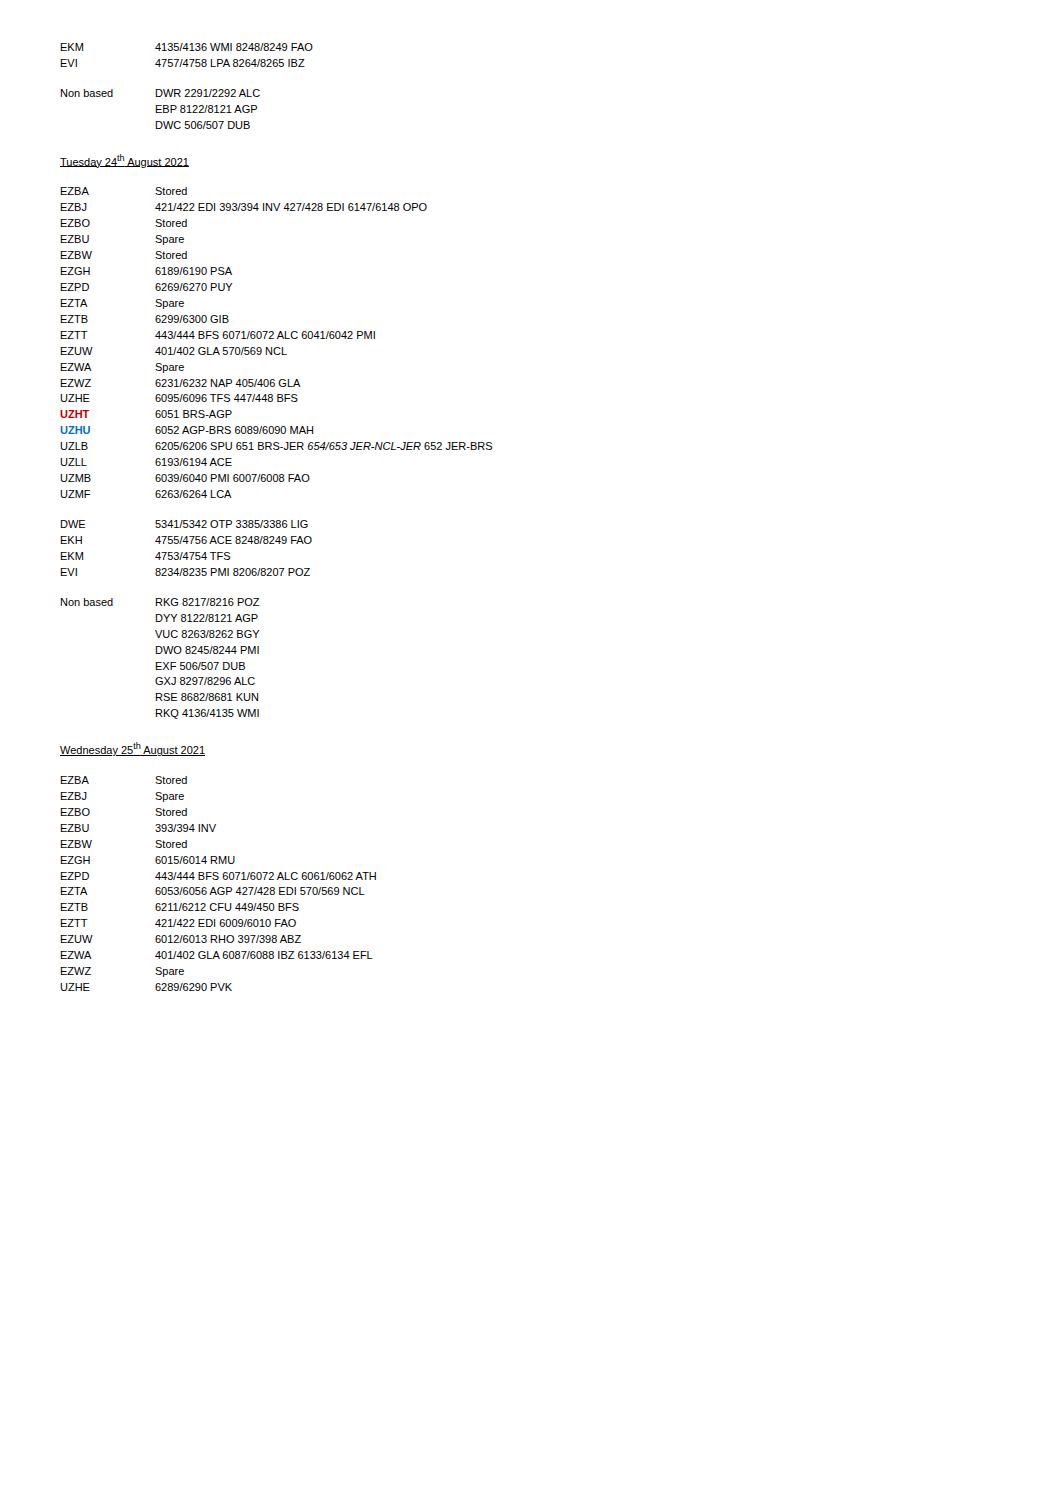| EKM | 4135/4136 WMI 8248/8249 FAO |
| EVI | 4757/4758 LPA 8264/8265 IBZ |
| Non based | DWR 2291/2292 ALC |
| | EBP 8122/8121 AGP |
| | DWC 506/507 DUB |
Tuesday 24th August 2021
| EZBA | Stored |
| EZBJ | 421/422 EDI 393/394 INV 427/428 EDI 6147/6148 OPO |
| EZBO | Stored |
| EZBU | Spare |
| EZBW | Stored |
| EZGH | 6189/6190 PSA |
| EZPD | 6269/6270 PUY |
| EZTA | Spare |
| EZTB | 6299/6300 GIB |
| EZTT | 443/444 BFS 6071/6072 ALC 6041/6042 PMI |
| EZUW | 401/402 GLA 570/569 NCL |
| EZWA | Spare |
| EZWZ | 6231/6232 NAP 405/406 GLA |
| UZHE | 6095/6096 TFS 447/448 BFS |
| UZHT | 6051 BRS-AGP |
| UZHU | 6052 AGP-BRS 6089/6090 MAH |
| UZLB | 6205/6206 SPU 651 BRS-JER 654/653 JER-NCL-JER 652 JER-BRS |
| UZLL | 6193/6194 ACE |
| UZMB | 6039/6040 PMI 6007/6008 FAO |
| UZMF | 6263/6264 LCA |
| DWE | 5341/5342 OTP 3385/3386 LIG |
| EKH | 4755/4756 ACE 8248/8249 FAO |
| EKM | 4753/4754 TFS |
| EVI | 8234/8235 PMI 8206/8207 POZ |
| Non based | RKG 8217/8216 POZ |
| | DYY 8122/8121 AGP |
| | VUC 8263/8262 BGY |
| | DWO 8245/8244 PMI |
| | EXF 506/507 DUB |
| | GXJ 8297/8296 ALC |
| | RSE 8682/8681 KUN |
| | RKQ 4136/4135 WMI |
Wednesday 25th August 2021
| EZBA | Stored |
| EZBJ | Spare |
| EZBO | Stored |
| EZBU | 393/394 INV |
| EZBW | Stored |
| EZGH | 6015/6014 RMU |
| EZPD | 443/444 BFS 6071/6072 ALC 6061/6062 ATH |
| EZTA | 6053/6056 AGP 427/428 EDI 570/569 NCL |
| EZTB | 6211/6212 CFU 449/450 BFS |
| EZTT | 421/422 EDI 6009/6010 FAO |
| EZUW | 6012/6013 RHO 397/398 ABZ |
| EZWA | 401/402 GLA 6087/6088 IBZ 6133/6134 EFL |
| EZWZ | Spare |
| UZHE | 6289/6290 PVK |